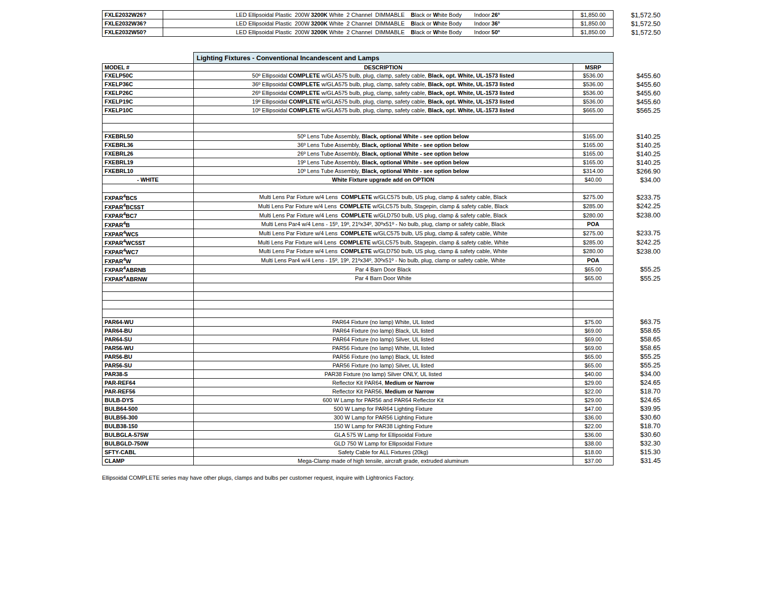| FXLE2032W26? | LED Ellipsoidal Plastic 200W 3200K White 2 Channel DIMMABLE B lack or W hite Body Indoor 26° | $1,850.00 | $1,572.50 |
| FXLE2032W36? | LED Ellipsoidal Plastic 200W 3200K White 2 Channel DIMMABLE B lack or W hite Body Indoor 36° | $1,850.00 | $1,572.50 |
| FXLE2032W50? | LED Ellipsoidal Plastic 200W 3200K White 2 Channel DIMMABLE B lack or W hite Body Indoor 50° | $1,850.00 | $1,572.50 |
| | Lighting Fixtures - Conventional Incandescent and Lamps | |
| MODEL # | DESCRIPTION | MSRP | |
| FXELP50C | 50º Ellipsoidal COMPLETE w/GLA575 bulb, plug, clamp, safety cable, Black, opt. White, UL-1573 listed | $536.00 | $455.60 |
| FXELP36C | 36º Ellipsoidal COMPLETE w/GLA575 bulb, plug, clamp, safety cable, Black, opt. White, UL-1573 listed | $536.00 | $455.60 |
| FXELP26C | 26º Ellipsoidal COMPLETE w/GLA575 bulb, plug, clamp, safety cable, Black, opt. White, UL-1573 listed | $536.00 | $455.60 |
| FXELP19C | 19º Ellipsoidal COMPLETE w/GLA575 bulb, plug, clamp, safety cable, Black, opt. White, UL-1573 listed | $536.00 | $455.60 |
| FXELP10C | 10º Ellipsoidal COMPLETE w/GLA575 bulb, plug, clamp, safety cable, Black, opt. White, UL-1573 listed | $665.00 | $565.25 |
| FXEBRL50 | 50º Lens Tube Assembly, Black, optional White - see option below | $165.00 | $140.25 |
| FXEBRL36 | 36º Lens Tube Assembly, Black, optional White - see option below | $165.00 | $140.25 |
| FXEBRL26 | 26º Lens Tube Assembly, Black, optional White - see option below | $165.00 | $140.25 |
| FXEBRL19 | 19º Lens Tube Assembly, Black, optional White - see option below | $165.00 | $140.25 |
| FXEBRL10 | 10º Lens Tube Assembly, Black, optional White - see option below | $314.00 | $266.90 |
| - WHITE | White Fixture upgrade add on OPTION | $40.00 | $34.00 |
| FXPAR 4 BC5 | Multi Lens Par Fixture w/4 Lens COMPLETE w/GLC575 bulb, US plug, clamp & safety cable, Black | $275.00 | $233.75 |
| FXPAR 4 BC5ST | Multi Lens Par Fixture w/4 Lens COMPLETE w/GLC575 bulb, Stagepin, clamp & safety cable, Black | $285.00 | $242.25 |
| FXPAR 4 BC7 | Multi Lens Par Fixture w/4 Lens COMPLETE w/GLD750 bulb, US plug, clamp & safety cable, Black | $280.00 | $238.00 |
| FXPAR 4 B | Multi Lens Par4 w/4 Lens - 15º, 19º, 21ºx34º, 30ºx51º - No bulb, plug, clamp or safety cable, Black | POA | |
| FXPAR 4 WC5 | Multi Lens Par Fixture w/4 Lens COMPLETE w/GLC575 bulb, US plug, clamp & safety cable, White | $275.00 | $233.75 |
| FXPAR 4 WC5ST | Multi Lens Par Fixture w/4 Lens COMPLETE w/GLC575 bulb, Stagepin, clamp & safety cable, White | $285.00 | $242.25 |
| FXPAR 4 WC7 | Multi Lens Par Fixture w/4 Lens COMPLETE w/GLD750 bulb, US plug, clamp & safety cable, White | $280.00 | $238.00 |
| FXPAR 4 W | Multi Lens Par4 w/4 Lens - 15º, 19º, 21ºx34º, 30ºx51º - No bulb, plug, clamp or safety cable, White | POA | |
| FXPAR 4 ABRNB | Par 4 Barn Door Black | $65.00 | $55.25 |
| FXPAR 4 ABRNW | Par 4 Barn Door White | $65.00 | $55.25 |
| PAR64-WU | PAR64 Fixture (no lamp) White, UL listed | $75.00 | $63.75 |
| PAR64-BU | PAR64 Fixture (no lamp) Black, UL listed | $69.00 | $58.65 |
| PAR64-SU | PAR64 Fixture (no lamp) Silver, UL listed | $69.00 | $58.65 |
| PAR56-WU | PAR56 Fixture (no lamp) White, UL listed | $69.00 | $58.65 |
| PAR56-BU | PAR56 Fixture (no lamp) Black, UL listed | $65.00 | $55.25 |
| PAR56-SU | PAR56 Fixture (no lamp) Silver, UL listed | $65.00 | $55.25 |
| PAR38-S | PAR38 Fixture (no lamp) Silver ONLY, UL listed | $40.00 | $34.00 |
| PAR-REF64 | Reflector Kit PAR64, Medium or Narrow | $29.00 | $24.65 |
| PAR-REF56 | Reflector Kit PAR56, Medium or Narrow | $22.00 | $18.70 |
| BULB-DYS | 600 W Lamp for PAR56 and PAR64 Reflector Kit | $29.00 | $24.65 |
| BULB64-500 | 500 W Lamp for PAR64 Lighting Fixture | $47.00 | $39.95 |
| BULB56-300 | 300 W Lamp for PAR56 Lighting Fixture | $36.00 | $30.60 |
| BULB38-150 | 150 W Lamp for PAR38 Lighting Fixture | $22.00 | $18.70 |
| BULBGLA-575W | GLA 575 W Lamp for Ellipsoidal Fixture | $36.00 | $30.60 |
| BULBGLD-750W | GLD 750 W Lamp for Ellipsoidal Fixture | $38.00 | $32.30 |
| SFTY-CABL | Safety Cable for ALL Fixtures (20kg) | $18.00 | $15.30 |
| CLAMP | Mega-Clamp made of high tensile, aircraft grade, extruded aluminum | $37.00 | $31.45 |
Ellipsoidal COMPLETE series may have other plugs, clamps and bulbs per customer request, inquire with Lightronics Factory.